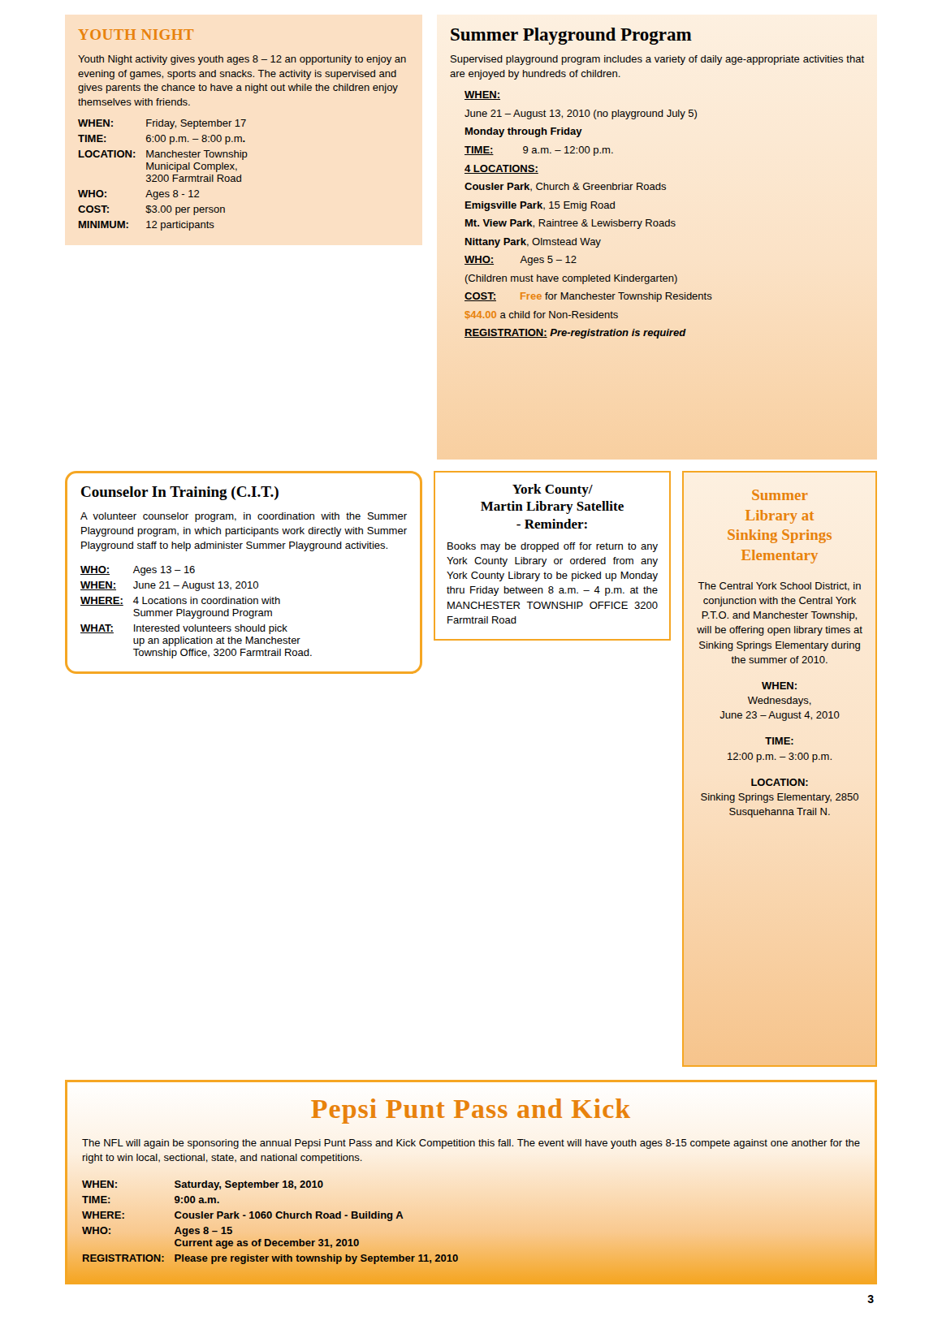YOUTH NIGHT
Youth Night activity gives youth ages 8 – 12 an opportunity to enjoy an evening of games, sports and snacks. The activity is supervised and gives parents the chance to have a night out while the children enjoy themselves with friends.
WHEN:
Friday, September 17
TIME:
6:00 p.m. – 8:00 p.m.
LOCATION:
Manchester Township
Municipal Complex,
3200 Farmtrail Road
WHO:
Ages 8 - 12
COST:
$3.00 per person
MINIMUM:
12 participants
Summer Playground Program
Supervised playground program includes a variety of daily age-appropriate activities that are enjoyed by hundreds of children.
WHEN:
June 21 – August 13, 2010 (no playground July 5)
Monday through Friday
TIME: 9 a.m. – 12:00 p.m.
4 LOCATIONS:
Cousler Park, Church & Greenbriar Roads
Emigsville Park, 15 Emig Road
Mt. View Park, Raintree & Lewisberry Roads
Nittany Park, Olmstead Way
WHO: Ages 5 – 12
(Children must have completed Kindergarten)
COST: Free for Manchester Township Residents
$44.00 a child for Non-Residents
REGISTRATION: Pre-registration is required
Counselor In Training (C.I.T.)
A volunteer counselor program, in coordination with the Summer Playground program, in which participants work directly with Summer Playground staff to help administer Summer Playground activities.
WHO:
Ages 13 – 16
WHEN:
June 21 – August 13, 2010
WHERE:
4 Locations in coordination with
Summer Playground Program
WHAT:
Interested volunteers should pick
up an application at the Manchester
Township Office, 3200 Farmtrail Road.
York County/
Martin Library Satellite
- Reminder:
Books may be dropped off for return to any York County Library or ordered from any York County Library to be picked up Monday thru Friday between 8 a.m. – 4 p.m. at the MANCHESTER TOWNSHIP OFFICE 3200 Farmtrail Road
Summer
Library at
Sinking Springs
Elementary
The Central York School District, in conjunction with the Central York P.T.O. and Manchester Township, will be offering open library times at Sinking Springs Elementary during the summer of 2010.
WHEN:
Wednesdays,
June 23 – August 4, 2010
TIME:
12:00 p.m. – 3:00 p.m.
LOCATION:
Sinking Springs Elementary, 2850 Susquehanna Trail N.
Pepsi Punt Pass and Kick
The NFL will again be sponsoring the annual Pepsi Punt Pass and Kick Competition this fall. The event will have youth ages 8-15 compete against one another for the right to win local, sectional, state, and national competitions.
WHEN:
Saturday, September 18, 2010
TIME:
9:00 a.m.
WHERE:
Cousler Park - 1060 Church Road - Building A
WHO:
Ages 8 – 15
Current age as of December 31, 2010
REGISTRATION:
Please pre register with township by September 11, 2010
3